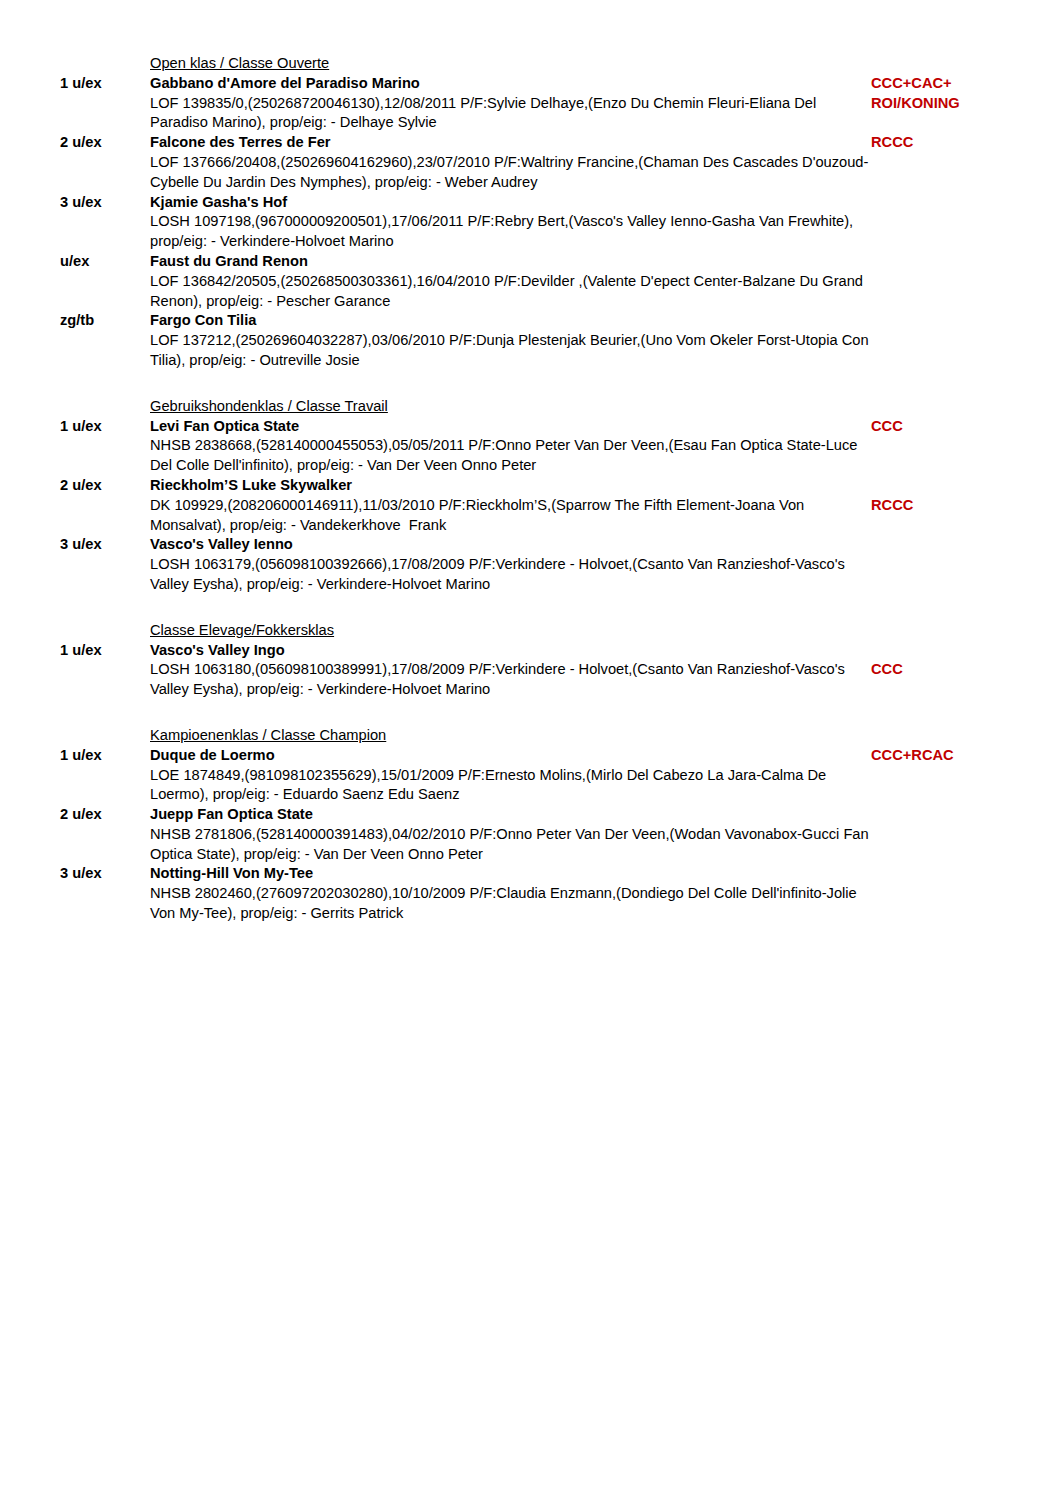| | Open klas / Classe Ouverte | |
| 1 u/ex | Gabbano d'Amore del Paradiso Marino LOF 139835/0,(250268720046130),12/08/2011 P/F:Sylvie Delhaye,(Enzo Du Chemin Fleuri-Eliana Del Paradiso Marino), prop/eig: - Delhaye Sylvie | CCC+CAC+ ROI/KONING |
| 2 u/ex | Falcone des Terres de Fer LOF 137666/20408,(250269604162960),23/07/2010 P/F:Waltriny Francine,(Chaman Des Cascades D'ouzoud-Cybelle Du Jardin Des Nymphes), prop/eig: - Weber Audrey | RCCC |
| 3 u/ex | Kjamie Gasha's Hof LOSH 1097198,(967000009200501),17/06/2011 P/F:Rebry Bert,(Vasco's Valley Ienno-Gasha Van Frewhite), prop/eig: - Verkindere-Holvoet Marino | |
| u/ex | Faust du Grand Renon LOF 136842/20505,(250268500303361),16/04/2010 P/F:Devilder ,(Valente D'epect Center-Balzane Du Grand Renon), prop/eig: - Pescher Garance | |
| zg/tb | Fargo Con Tilia LOF 137212,(250269604032287),03/06/2010 P/F:Dunja Plestenjak Beurier,(Uno Vom Okeler Forst-Utopia Con Tilia), prop/eig: - Outreville Josie | |
| | Gebruikshondenklas / Classe Travail | |
| 1 u/ex | Levi Fan Optica State NHSB 2838668,(528140000455053),05/05/2011 P/F:Onno Peter Van Der Veen,(Esau Fan Optica State-Luce Del Colle Dell'infinito), prop/eig: - Van Der Veen Onno Peter | CCC |
| 2 u/ex | Rieckholm’S Luke Skywalker DK 109929,(208206000146911),11/03/2010 P/F:Rieckholm’S,(Sparrow The Fifth Element-Joana Von Monsalvat), prop/eig: - Vandekerkhove Frank | RCCC |
| 3 u/ex | Vasco's Valley Ienno LOSH 1063179,(056098100392666),17/08/2009 P/F:Verkindere - Holvoet,(Csanto Van Ranzieshof-Vasco's Valley Eysha), prop/eig: - Verkindere-Holvoet Marino | |
| | Classe Elevage/Fokkersklas | |
| 1 u/ex | Vasco's Valley Ingo LOSH 1063180,(056098100389991),17/08/2009 P/F:Verkindere - Holvoet,(Csanto Van Ranzieshof-Vasco's Valley Eysha), prop/eig: - Verkindere-Holvoet Marino | CCC |
| | Kampioenenklas / Classe Champion | |
| 1 u/ex | Duque de Loermo LOE 1874849,(981098102355629),15/01/2009 P/F:Ernesto Molins,(Mirlo Del Cabezo La Jara-Calma De Loermo), prop/eig: - Eduardo Saenz Edu Saenz | CCC+RCAC |
| 2 u/ex | Juepp Fan Optica State NHSB 2781806,(528140000391483),04/02/2010 P/F:Onno Peter Van Der Veen,(Wodan Vavonabox-Gucci Fan Optica State), prop/eig: - Van Der Veen Onno Peter | |
| 3 u/ex | Notting-Hill Von My-Tee NHSB 2802460,(276097202030280),10/10/2009 P/F:Claudia Enzmann,(Dondiego Del Colle Dell'infinito-Jolie Von My-Tee), prop/eig: - Gerrits Patrick | |